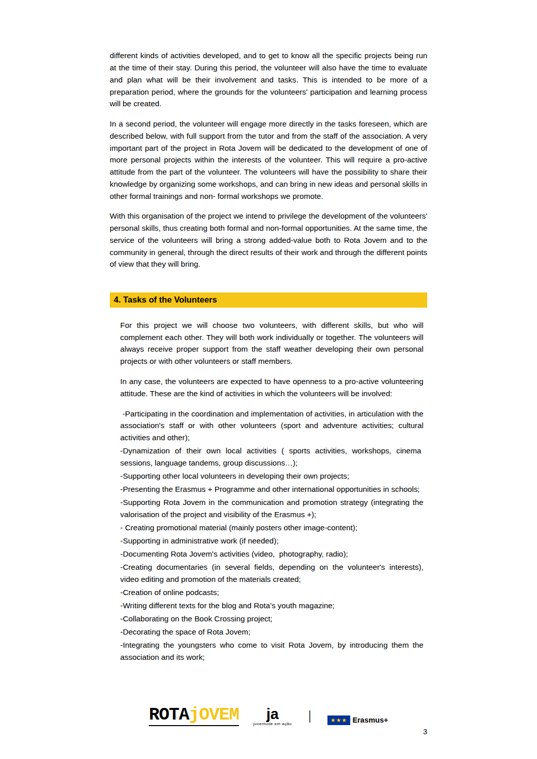different kinds of activities developed, and to get to know all the specific projects being run at the time of their stay. During this period, the volunteer will also have the time to evaluate and plan what will be their involvement and tasks. This is intended to be more of a preparation period, where the grounds for the volunteers' participation and learning process will be created.
In a second period, the volunteer will engage more directly in the tasks foreseen, which are described below, with full support from the tutor and from the staff of the association. A very important part of the project in Rota Jovem will be dedicated to the development of one of more personal projects within the interests of the volunteer. This will require a pro-active attitude from the part of the volunteer. The volunteers will have the possibility to share their knowledge by organizing some workshops, and can bring in new ideas and personal skills in other formal trainings and non- formal workshops we promote.
With this organisation of the project we intend to privilege the development of the volunteers' personal skills, thus creating both formal and non-formal opportunities. At the same time, the service of the volunteers will bring a strong added-value both to Rota Jovem and to the community in general, through the direct results of their work and through the different points of view that they will bring.
4. Tasks of the Volunteers
For this project we will choose two volunteers, with different skills, but who will complement each other. They will both work individually or together. The volunteers will always receive proper support from the staff weather developing their own personal projects or with other volunteers or staff members.
In any case, the volunteers are expected to have openness to a pro-active volunteering attitude. These are the kind of activities in which the volunteers will be involved:
-Participating in the coordination and implementation of activities, in articulation with the association's staff or with other volunteers (sport and adventure activities; cultural activities and other);
-Dynamization of their own local activities ( sports activities, workshops, cinema sessions, language tandems, group discussions…);
-Supporting other local volunteers in developing their own projects;
-Presenting the Erasmus + Programme and other international opportunities in schools;
-Supporting Rota Jovem in the communication and promotion strategy (integrating the valorisation of the project and visibility of the Erasmus +);
- Creating promotional material (mainly posters other image-content);
-Supporting in administrative work (if needed);
-Documenting Rota Jovem's activities (video, photography, radio);
-Creating documentaries (in several fields, depending on the volunteer's interests), video editing and promotion of the materials created;
-Creation of online podcasts;
-Writing different texts for the blog and Rota’s youth magazine;
-Collaborating on the Book Crossing project;
-Decorating the space of Rota Jovem;
-Integrating the youngsters who come to visit Rota Jovem, by introducing them the association and its work;
ROTAjOVEM
jajuventude em ação
|
★★★Erasmus+
3